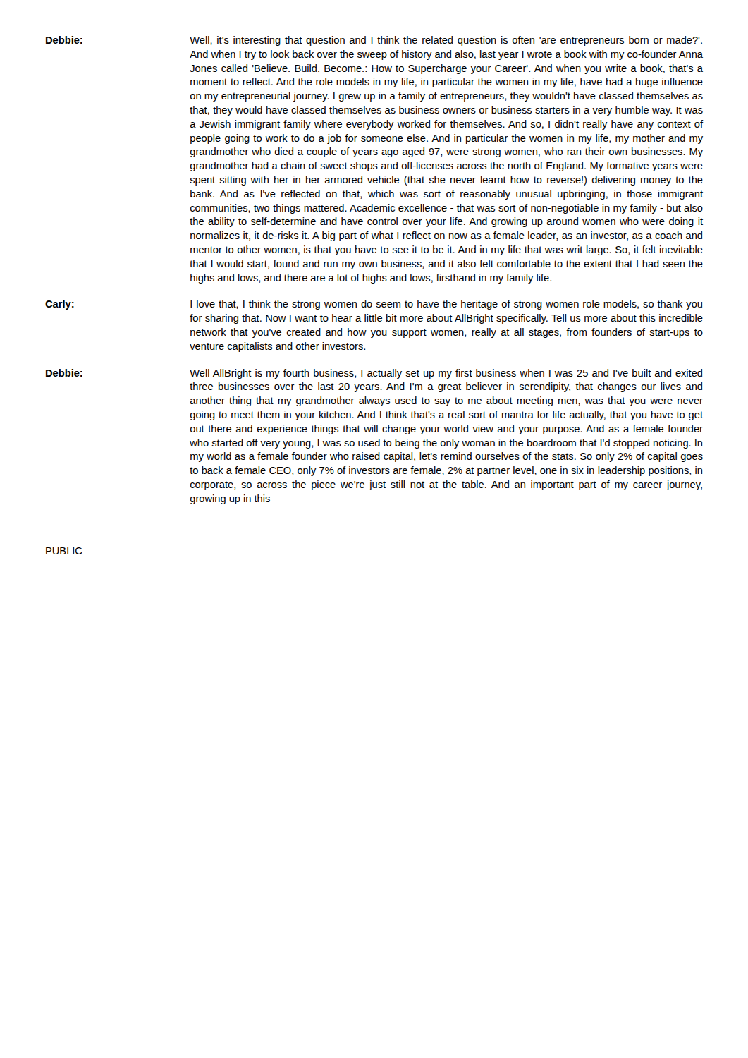| Debbie: | Well, it's interesting that question and I think the related question is often 'are entrepreneurs born or made?'. And when I try to look back over the sweep of history and also, last year I wrote a book with my co-founder Anna Jones called 'Believe. Build. Become.: How to Supercharge your Career'. And when you write a book, that's a moment to reflect. And the role models in my life, in particular the women in my life, have had a huge influence on my entrepreneurial journey. I grew up in a family of entrepreneurs, they wouldn't have classed themselves as that, they would have classed themselves as business owners or business starters in a very humble way. It was a Jewish immigrant family where everybody worked for themselves. And so, I didn't really have any context of people going to work to do a job for someone else. And in particular the women in my life, my mother and my grandmother who died a couple of years ago aged 97, were strong women, who ran their own businesses. My grandmother had a chain of sweet shops and off-licenses across the north of England. My formative years were spent sitting with her in her armored vehicle (that she never learnt how to reverse!) delivering money to the bank. And as I've reflected on that, which was sort of reasonably unusual upbringing, in those immigrant communities, two things mattered. Academic excellence - that was sort of non-negotiable in my family - but also the ability to self-determine and have control over your life. And growing up around women who were doing it normalizes it, it de-risks it. A big part of what I reflect on now as a female leader, as an investor, as a coach and mentor to other women, is that you have to see it to be it. And in my life that was writ large. So, it felt inevitable that I would start, found and run my own business, and it also felt comfortable to the extent that I had seen the highs and lows, and there are a lot of highs and lows, firsthand in my family life. |
| Carly: | I love that, I think the strong women do seem to have the heritage of strong women role models, so thank you for sharing that. Now I want to hear a little bit more about AllBright specifically. Tell us more about this incredible network that you've created and how you support women, really at all stages, from founders of start-ups to venture capitalists and other investors. |
| Debbie: | Well AllBright is my fourth business, I actually set up my first business when I was 25 and I've built and exited three businesses over the last 20 years. And I'm a great believer in serendipity, that changes our lives and another thing that my grandmother always used to say to me about meeting men, was that you were never going to meet them in your kitchen. And I think that's a real sort of mantra for life actually, that you have to get out there and experience things that will change your world view and your purpose. And as a female founder who started off very young, I was so used to being the only woman in the boardroom that I'd stopped noticing. In my world as a female founder who raised capital, let's remind ourselves of the stats. So only 2% of capital goes to back a female CEO, only 7% of investors are female, 2% at partner level, one in six in leadership positions, in corporate, so across the piece we're just still not at the table. And an important part of my career journey, growing up in this |
PUBLIC